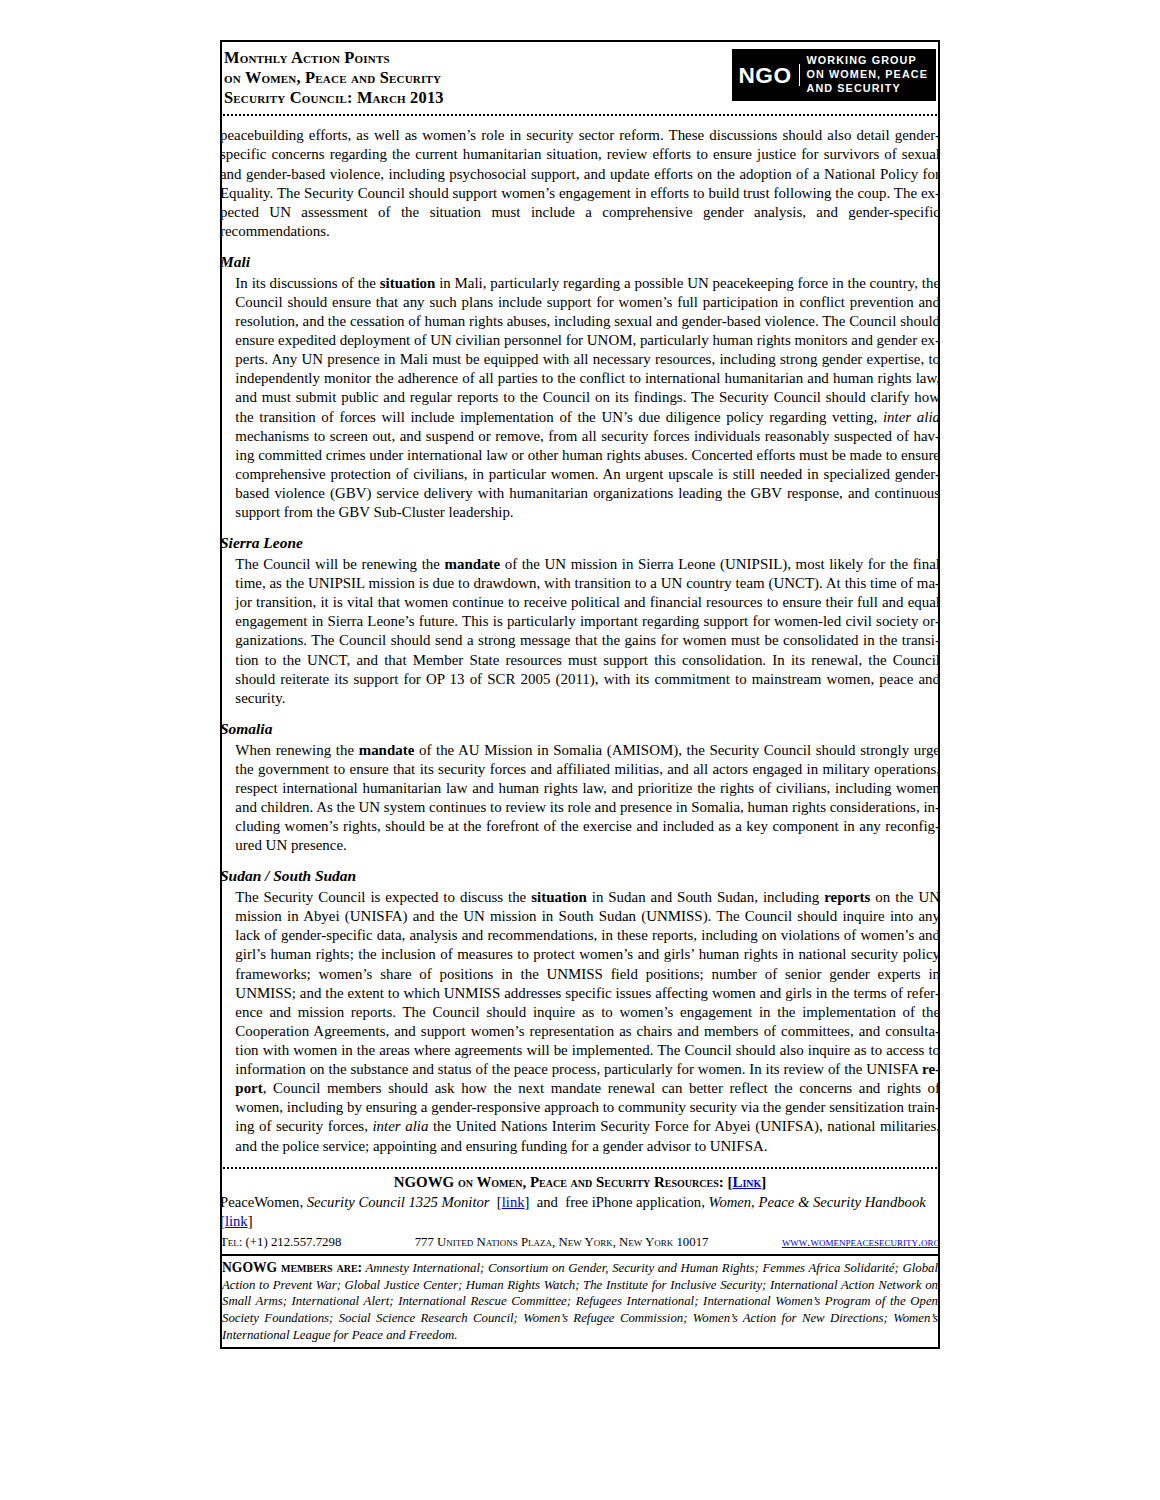Monthly Action Points
on Women, Peace and Security
Security Council: March 2013
NGO
Working Group
on Women, Peace
and Security
peacebuilding efforts, as well as women’s role in security sector reform. These discussions should also detail gender-specific concerns regarding the current humanitarian situation, review efforts to ensure justice for survivors of sexual and gender-based violence, including psychosocial support, and update efforts on the adoption of a National Policy for Equality. The Security Council should support women’s engagement in efforts to build trust following the coup. The expected UN assessment of the situation must include a comprehensive gender analysis, and gender-specific recommendations.
Mali
In its discussions of the situation in Mali, particularly regarding a possible UN peacekeeping force in the country, the Council should ensure that any such plans include support for women’s full participation in conflict prevention and resolution, and the cessation of human rights abuses, including sexual and gender-based violence. The Council should ensure expedited deployment of UN civilian personnel for UNOM, particularly human rights monitors and gender experts. Any UN presence in Mali must be equipped with all necessary resources, including strong gender expertise, to independently monitor the adherence of all parties to the conflict to international humanitarian and human rights law, and must submit public and regular reports to the Council on its findings. The Security Council should clarify how the transition of forces will include implementation of the UN’s due diligence policy regarding vetting, inter alia mechanisms to screen out, and suspend or remove, from all security forces individuals reasonably suspected of having committed crimes under international law or other human rights abuses. Concerted efforts must be made to ensure comprehensive protection of civilians, in particular women. An urgent upscale is still needed in specialized gender-based violence (GBV) service delivery with humanitarian organizations leading the GBV response, and continuous support from the GBV Sub-Cluster leadership.
Sierra Leone
The Council will be renewing the mandate of the UN mission in Sierra Leone (UNIPSIL), most likely for the final time, as the UNIPSIL mission is due to drawdown, with transition to a UN country team (UNCT). At this time of major transition, it is vital that women continue to receive political and financial resources to ensure their full and equal engagement in Sierra Leone’s future. This is particularly important regarding support for women-led civil society organizations. The Council should send a strong message that the gains for women must be consolidated in the transition to the UNCT, and that Member State resources must support this consolidation. In its renewal, the Council should reiterate its support for OP 13 of SCR 2005 (2011), with its commitment to mainstream women, peace and security.
Somalia
When renewing the mandate of the AU Mission in Somalia (AMISOM), the Security Council should strongly urge the government to ensure that its security forces and affiliated militias, and all actors engaged in military operations, respect international humanitarian law and human rights law, and prioritize the rights of civilians, including women and children. As the UN system continues to review its role and presence in Somalia, human rights considerations, including women’s rights, should be at the forefront of the exercise and included as a key component in any reconfigured UN presence.
Sudan / South Sudan
The Security Council is expected to discuss the situation in Sudan and South Sudan, including reports on the UN mission in Abyei (UNISFA) and the UN mission in South Sudan (UNMISS). The Council should inquire into any lack of gender-specific data, analysis and recommendations, in these reports, including on violations of women’s and girl’s human rights; the inclusion of measures to protect women’s and girls’ human rights in national security policy frameworks; women’s share of positions in the UNMISS field positions; number of senior gender experts in UNMISS; and the extent to which UNMISS addresses specific issues affecting women and girls in the terms of reference and mission reports. The Council should inquire as to women’s engagement in the implementation of the Cooperation Agreements, and support women’s representation as chairs and members of committees, and consultation with women in the areas where agreements will be implemented. The Council should also inquire as to access to information on the substance and status of the peace process, particularly for women. In its review of the UNISFA report, Council members should ask how the next mandate renewal can better reflect the concerns and rights of women, including by ensuring a gender-responsive approach to community security via the gender sensitization training of security forces, inter alia the United Nations Interim Security Force for Abyei (UNIFSA), national militaries, and the police service; appointing and ensuring funding for a gender advisor to UNIFSA.
NGOWG on Women, Peace and Security Resources: [Link]
PeaceWomen, Security Council 1325 Monitor [link] and free iPhone application, Women, Peace & Security Handbook [link]
Tel: (+1) 212.557.7298 777 United Nations Plaza, New York, New York 10017 www.womenpeacesecurity.org
NGOWG members are: Amnesty International; Consortium on Gender, Security and Human Rights; Femmes Africa Solidarité; Global Action to Prevent War; Global Justice Center; Human Rights Watch; The Institute for Inclusive Security; International Action Network on Small Arms; International Alert; International Rescue Committee; Refugees International; International Women’s Program of the Open Society Foundations; Social Science Research Council; Women’s Refugee Commission; Women’s Action for New Directions; Women’s International League for Peace and Freedom.